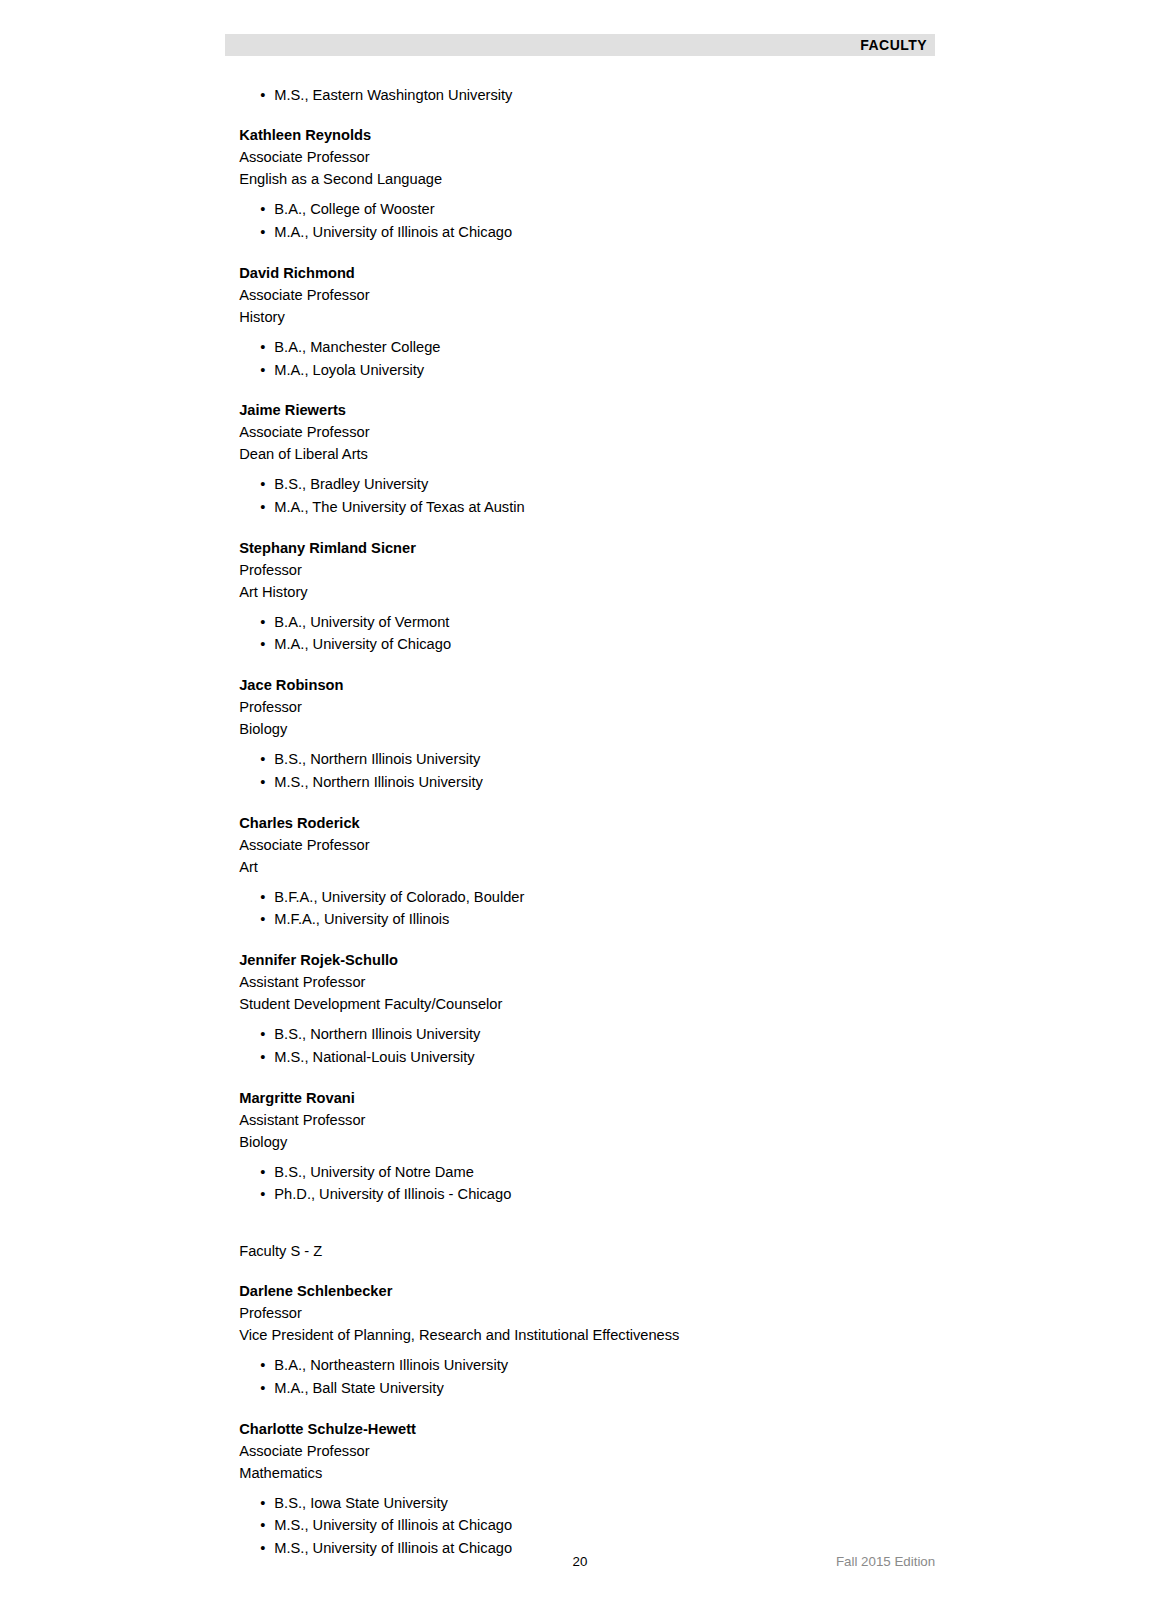FACULTY
M.S., Eastern Washington University
Kathleen Reynolds
Associate Professor
English as a Second Language
B.A., College of Wooster
M.A., University of Illinois at Chicago
David Richmond
Associate Professor
History
B.A., Manchester College
M.A., Loyola University
Jaime Riewerts
Associate Professor
Dean of Liberal Arts
B.S., Bradley University
M.A., The University of Texas at Austin
Stephany Rimland Sicner
Professor
Art History
B.A., University of Vermont
M.A., University of Chicago
Jace Robinson
Professor
Biology
B.S., Northern Illinois University
M.S., Northern Illinois University
Charles Roderick
Associate Professor
Art
B.F.A., University of Colorado, Boulder
M.F.A., University of Illinois
Jennifer Rojek-Schullo
Assistant Professor
Student Development Faculty/Counselor
B.S., Northern Illinois University
M.S., National-Louis University
Margritte Rovani
Assistant Professor
Biology
B.S., University of Notre Dame
Ph.D., University of Illinois - Chicago
Faculty S - Z
Darlene Schlenbecker
Professor
Vice President of Planning, Research and Institutional Effectiveness
B.A., Northeastern Illinois University
M.A., Ball State University
Charlotte Schulze-Hewett
Associate Professor
Mathematics
B.S., Iowa State University
M.S., University of Illinois at Chicago
M.S., University of Illinois at Chicago
20 Fall 2015 Edition